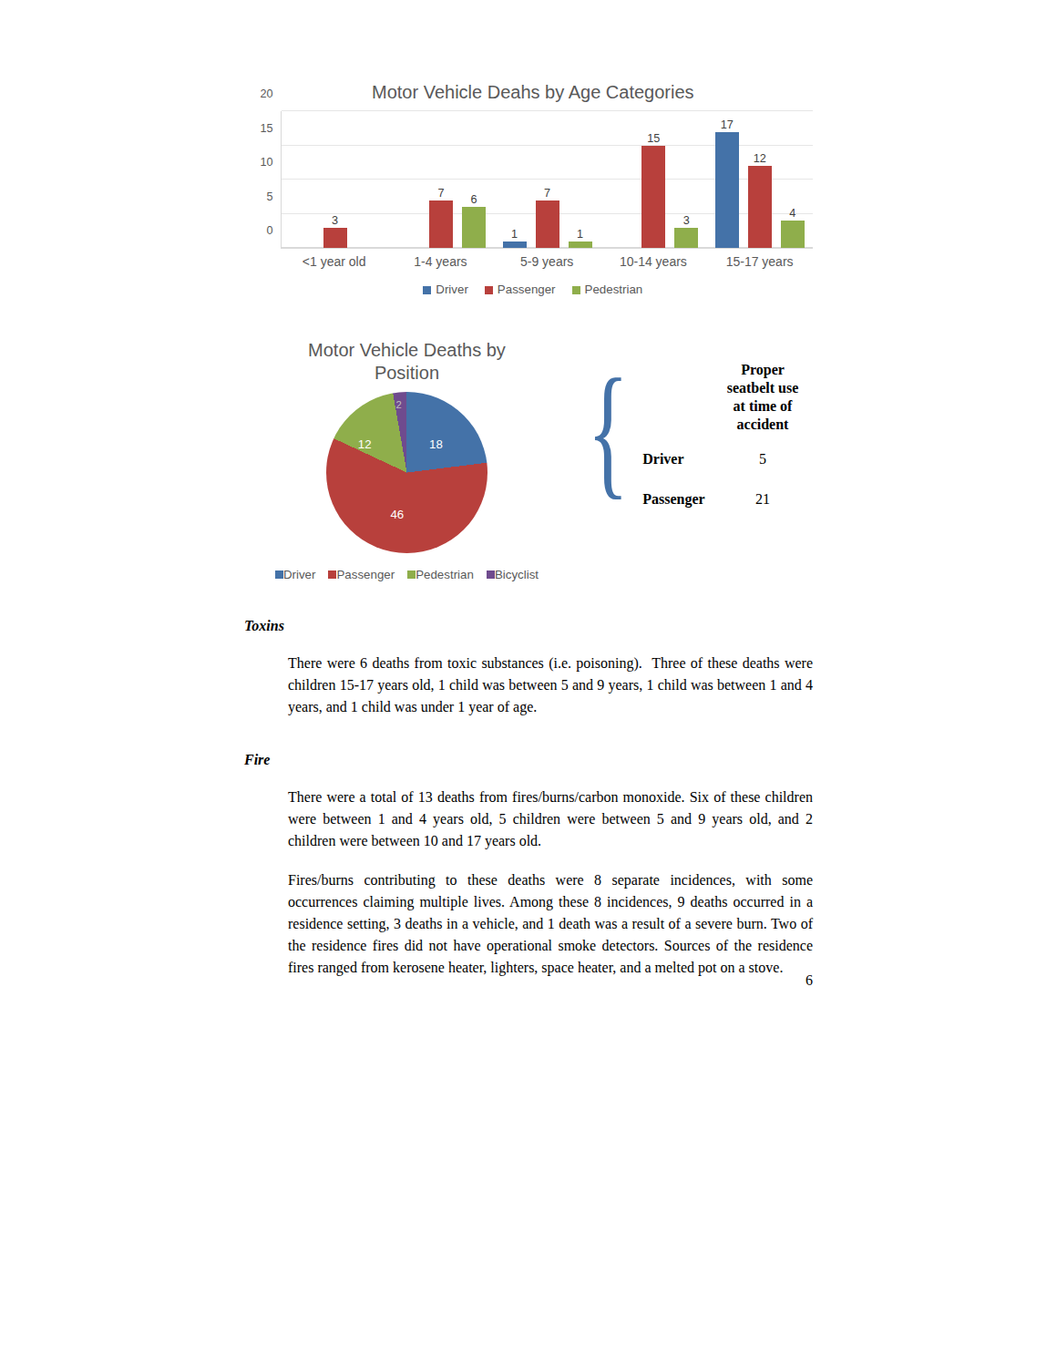Motor Vehicle Deahs by Age Categories
20 15 10 5 0
3
7
6
1
7
1
15
3
17
12
4
<1 year old
1-4 years
5-9 years
10-14 years
15-17 years
Driver
Passenger
Pedestrian
Motor Vehicle Deaths by
Position
18
46
12
2
Driver
Passenger
Pedestrian
Bicyclist
{
| | Proper seatbelt use at time of accident |
| --- | --- |
| Driver | 5 |
| Passenger | 21 |
Toxins
There were 6 deaths from toxic substances (i.e. poisoning). Three of these deaths were children 15-17 years old, 1 child was between 5 and 9 years, 1 child was between 1 and 4 years, and 1 child was under 1 year of age.
Fire
There were a total of 13 deaths from fires/burns/carbon monoxide. Six of these children were between 1 and 4 years old, 5 children were between 5 and 9 years old, and 2 children were between 10 and 17 years old.
Fires/burns contributing to these deaths were 8 separate incidences, with some occurrences claiming multiple lives. Among these 8 incidences, 9 deaths occurred in a residence setting, 3 deaths in a vehicle, and 1 death was a result of a severe burn. Two of the residence fires did not have operational smoke detectors. Sources of the residence fires ranged from kerosene heater, lighters, space heater, and a melted pot on a stove.
6